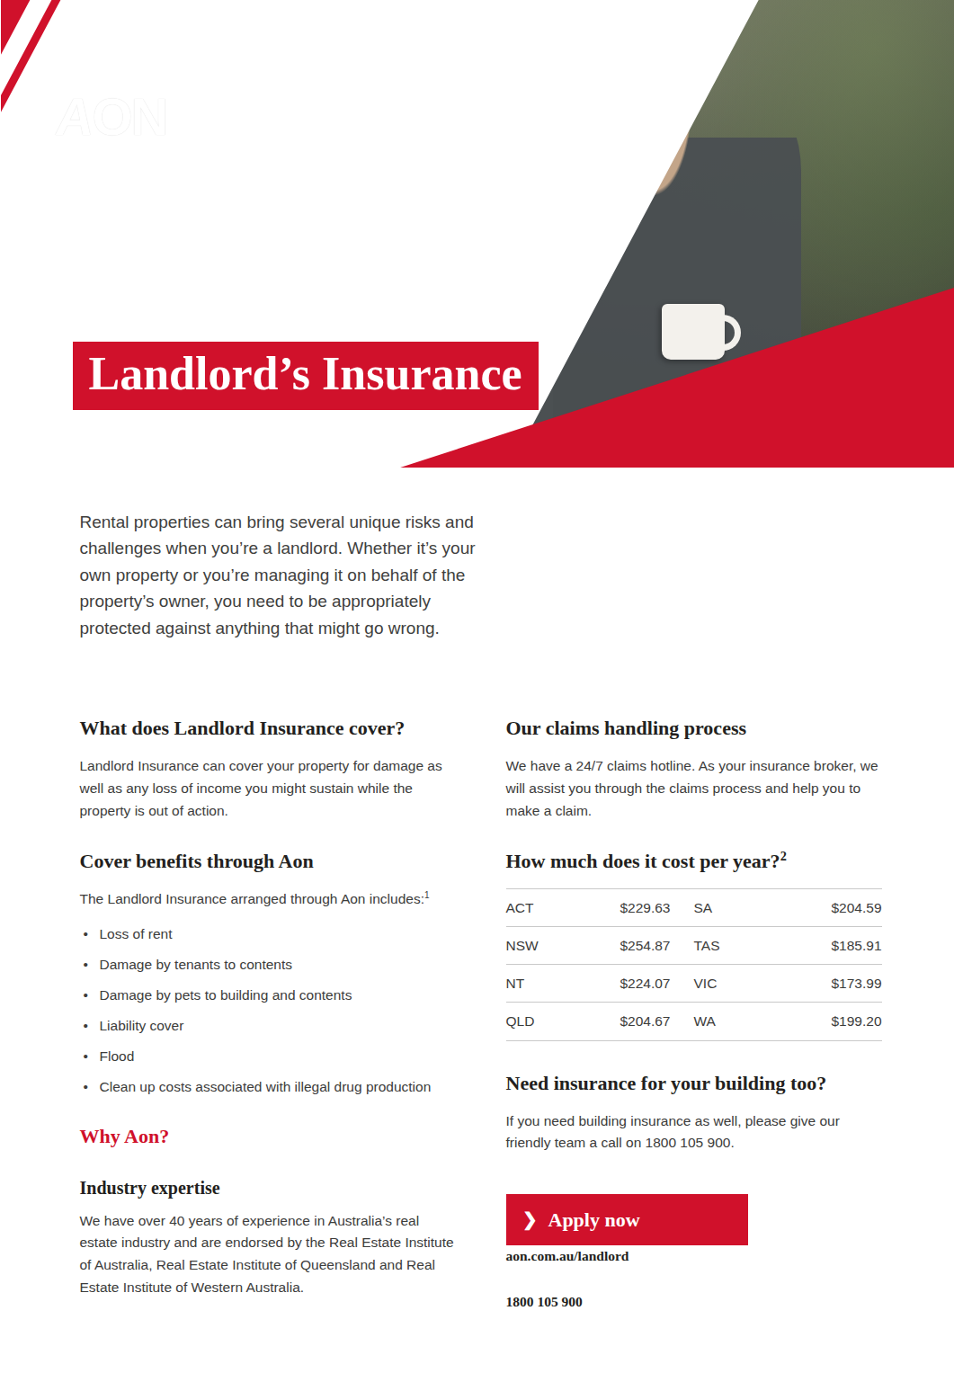AON
Landlord’s Insurance
Rental properties can bring several unique risks and challenges when you’re a landlord. Whether it’s your own property or you’re managing it on behalf of the property’s owner, you need to be appropriately protected against anything that might go wrong.
What does Landlord Insurance cover?
Landlord Insurance can cover your property for damage as well as any loss of income you might sustain while the property is out of action.
Cover benefits through Aon
The Landlord Insurance arranged through Aon includes:1
Loss of rent
Damage by tenants to contents
Damage by pets to building and contents
Liability cover
Flood
Clean up costs associated with illegal drug production
Why Aon?
Industry expertise
We have over 40 years of experience in Australia’s real estate industry and are endorsed by the Real Estate Institute of Australia, Real Estate Institute of Queensland and Real Estate Institute of Western Australia.
Our claims handling process
We have a 24/7 claims hotline. As your insurance broker, we will assist you through the claims process and help you to make a claim.
How much does it cost per year?2
| ACT | $229.63 | SA | $204.59 |
| NSW | $254.87 | TAS | $185.91 |
| NT | $224.07 | VIC | $173.99 |
| QLD | $204.67 | WA | $199.20 |
Need insurance for your building too?
If you need building insurance as well, please give our friendly team a call on 1800 105 900.
❯ Apply now
aon.com.au/landlord
1800 105 900